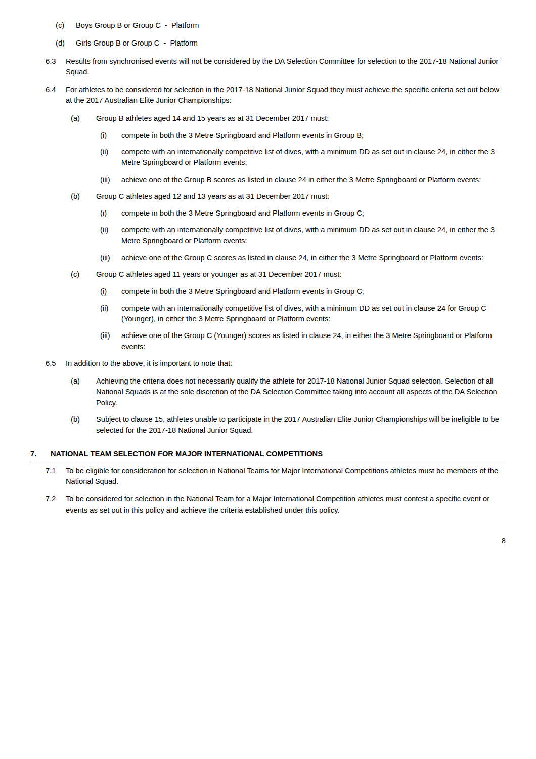(c)
Boys Group B or Group C - Platform
(d)
Girls Group B or Group C - Platform
6.3
Results from synchronised events will not be considered by the DA Selection Committee for selection to the 2017-18 National Junior Squad.
6.4
For athletes to be considered for selection in the 2017-18 National Junior Squad they must achieve the specific criteria set out below at the 2017 Australian Elite Junior Championships:
(a)
Group B athletes aged 14 and 15 years as at 31 December 2017 must:
(i)
compete in both the 3 Metre Springboard and Platform events in Group B;
(ii)
compete with an internationally competitive list of dives, with a minimum DD as set out in clause 24, in either the 3 Metre Springboard or Platform events;
(iii)
achieve one of the Group B scores as listed in clause 24 in either the 3 Metre Springboard or Platform events:
(b)
Group C athletes aged 12 and 13 years as at 31 December 2017 must:
(i)
compete in both the 3 Metre Springboard and Platform events in Group C;
(ii)
compete with an internationally competitive list of dives, with a minimum DD as set out in clause 24, in either the 3 Metre Springboard or Platform events:
(iii)
achieve one of the Group C scores as listed in clause 24, in either the 3 Metre Springboard or Platform events:
(c)
Group C athletes aged 11 years or younger as at 31 December 2017 must:
(i)
compete in both the 3 Metre Springboard and Platform events in Group C;
(ii)
compete with an internationally competitive list of dives, with a minimum DD as set out in clause 24 for Group C (Younger), in either the 3 Metre Springboard or Platform events:
(iii)
achieve one of the Group C (Younger) scores as listed in clause 24, in either the 3 Metre Springboard or Platform events:
6.5
In addition to the above, it is important to note that:
(a)
Achieving the criteria does not necessarily qualify the athlete for 2017-18 National Junior Squad selection. Selection of all National Squads is at the sole discretion of the DA Selection Committee taking into account all aspects of the DA Selection Policy.
(b)
Subject to clause 15, athletes unable to participate in the 2017 Australian Elite Junior Championships will be ineligible to be selected for the 2017-18 National Junior Squad.
7. NATIONAL TEAM SELECTION FOR MAJOR INTERNATIONAL COMPETITIONS
7.1
To be eligible for consideration for selection in National Teams for Major International Competitions athletes must be members of the National Squad.
7.2
To be considered for selection in the National Team for a Major International Competition athletes must contest a specific event or events as set out in this policy and achieve the criteria established under this policy.
8